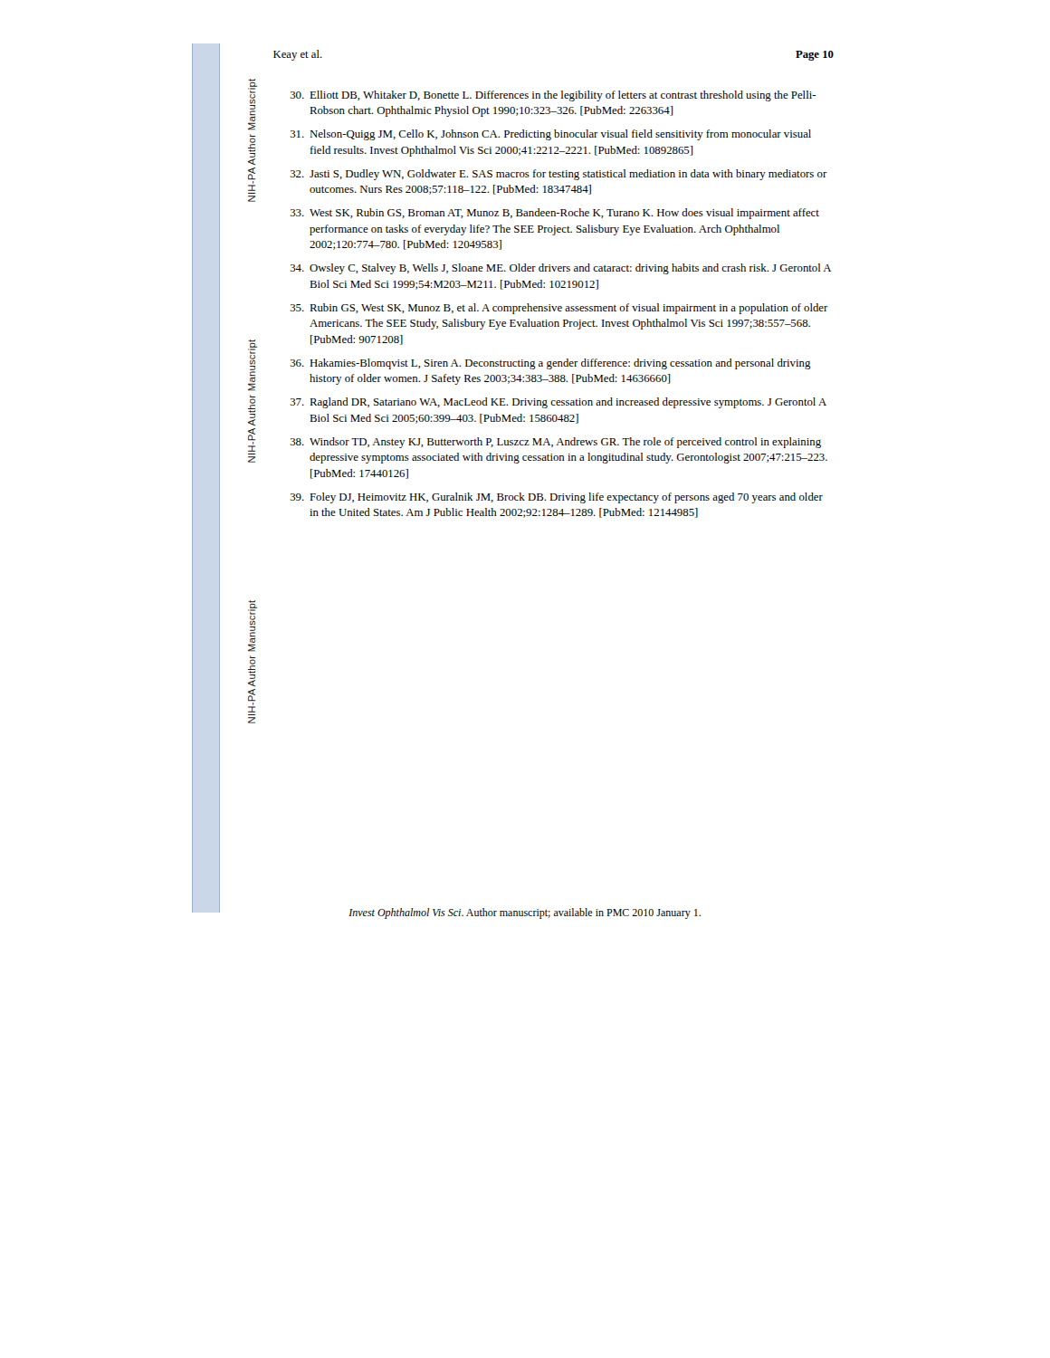NIH-PA Author Manuscript
NIH-PA Author Manuscript
NIH-PA Author Manuscript
Keay et al.
Page 10
30. Elliott DB, Whitaker D, Bonette L. Differences in the legibility of letters at contrast threshold using the Pelli-Robson chart. Ophthalmic Physiol Opt 1990;10:323–326. [PubMed: 2263364]
31. Nelson-Quigg JM, Cello K, Johnson CA. Predicting binocular visual field sensitivity from monocular visual field results. Invest Ophthalmol Vis Sci 2000;41:2212–2221. [PubMed: 10892865]
32. Jasti S, Dudley WN, Goldwater E. SAS macros for testing statistical mediation in data with binary mediators or outcomes. Nurs Res 2008;57:118–122. [PubMed: 18347484]
33. West SK, Rubin GS, Broman AT, Munoz B, Bandeen-Roche K, Turano K. How does visual impairment affect performance on tasks of everyday life? The SEE Project. Salisbury Eye Evaluation. Arch Ophthalmol 2002;120:774–780. [PubMed: 12049583]
34. Owsley C, Stalvey B, Wells J, Sloane ME. Older drivers and cataract: driving habits and crash risk. J Gerontol A Biol Sci Med Sci 1999;54:M203–M211. [PubMed: 10219012]
35. Rubin GS, West SK, Munoz B, et al. A comprehensive assessment of visual impairment in a population of older Americans. The SEE Study, Salisbury Eye Evaluation Project. Invest Ophthalmol Vis Sci 1997;38:557–568. [PubMed: 9071208]
36. Hakamies-Blomqvist L, Siren A. Deconstructing a gender difference: driving cessation and personal driving history of older women. J Safety Res 2003;34:383–388. [PubMed: 14636660]
37. Ragland DR, Satariano WA, MacLeod KE. Driving cessation and increased depressive symptoms. J Gerontol A Biol Sci Med Sci 2005;60:399–403. [PubMed: 15860482]
38. Windsor TD, Anstey KJ, Butterworth P, Luszcz MA, Andrews GR. The role of perceived control in explaining depressive symptoms associated with driving cessation in a longitudinal study. Gerontologist 2007;47:215–223. [PubMed: 17440126]
39. Foley DJ, Heimovitz HK, Guralnik JM, Brock DB. Driving life expectancy of persons aged 70 years and older in the United States. Am J Public Health 2002;92:1284–1289. [PubMed: 12144985]
Invest Ophthalmol Vis Sci. Author manuscript; available in PMC 2010 January 1.